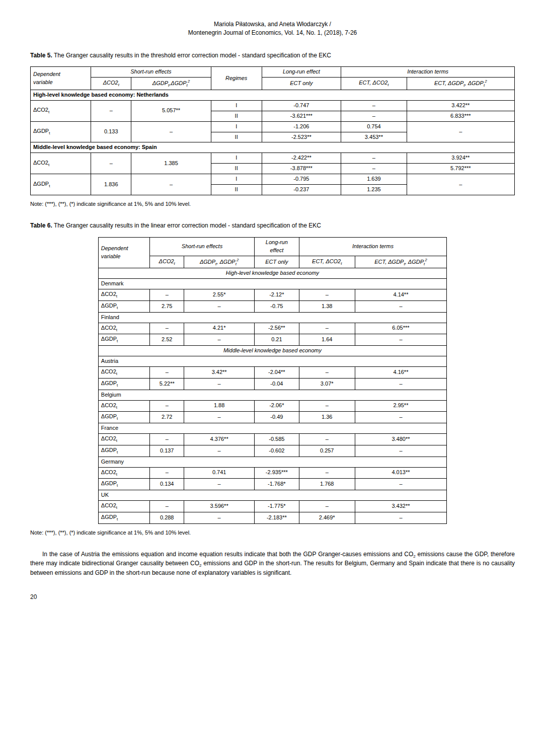Mariola Piłatowska, and Aneta Włodarczyk /
Montenegrin Journal of Economics, Vol. 14, No. 1, (2018), 7-26
Table 5. The Granger causality results in the threshold error correction model - standard specification of the EKC
| Dependent variable | Short-run effects | Regimes | Long-run effect | Interaction terms |
| --- | --- | --- | --- | --- |
| ΔCO2 t | ΔGDP t ,ΔGDP t 2 | ECT only | ECT, ΔCO2 t | ECT, ΔGDP t , ΔGDP t 2 |
| High-level knowledge based economy: Netherlands |
| ΔCO2 t | – | 5.057** | I | -0.747 | – | 3.422** |
| II | -3.621*** | – | 6.833*** |
| ΔGDP t | 0.133 | – | I | -1.206 | 0.754 | – |
| II | -2.523** | 3.453** |
| Middle-level knowledge based economy: Spain |
| ΔCO2 t | – | 1.385 | I | -2.422** | – | 3.924** |
| II | -3.878*** | – | 5.792*** |
| ΔGDP t | 1.836 | – | I | -0.795 | 1.639 | – |
| II | -0.237 | 1.235 |
Note: (***), (**), (*) indicate significance at 1%, 5% and 10% level.
Table 6. The Granger causality results in the linear error correction model - standard specification of the EKC
| Dependent variable | Short-run effects | Long-run effect | Interaction terms |
| --- | --- | --- | --- |
| ΔCO2 t | ΔGDP t , ΔGDP t 2 | ECT only | ECT, ΔCO2 t | ECT, ΔGDP t , ΔGDP t 2 |
| High-level knowledge based economy |
| Denmark |
| ΔCO2 t | – | 2.55* | -2.12* | – | 4.14** |
| ΔGDP t | 2.75 | – | -0.75 | 1.38 | – |
| Finland |
| ΔCO2 t | – | 4.21* | -2.56** | – | 6.05*** |
| ΔGDP t | 2.52 | – | 0.21 | 1.64 | – |
| Middle-level knowledge based economy |
| Austria |
| ΔCO2 t | – | 3.42** | -2.04** | – | 4.16** |
| ΔGDP t | 5.22** | – | -0.04 | 3.07* | – |
| Belgium |
| ΔCO2 t | – | 1.88 | -2.06* | – | 2.95** |
| ΔGDP t | 2.72 | – | -0.49 | 1.36 | – |
| France |
| ΔCO2 t | – | 4.376** | -0.585 | – | 3.480** |
| ΔGDP t | 0.137 | – | -0.602 | 0.257 | – |
| Germany |
| ΔCO2 t | – | 0.741 | -2.935*** | – | 4.013** |
| ΔGDP t | 0.134 | – | -1.768* | 1.768 | – |
| UK |
| ΔCO2 t | – | 3.596** | -1.775* | – | 3.432** |
| ΔGDP t | 0.288 | – | -2.183** | 2.469* | – |
Note: (***), (**), (*) indicate significance at 1%, 5% and 10% level.
In the case of Austria the emissions equation and income equation results indicate that both the GDP Granger-causes emissions and CO2 emissions cause the GDP, therefore there may indicate bidirectional Granger causality between CO2 emissions and GDP in the short-run. The results for Belgium, Germany and Spain indicate that there is no causality between emissions and GDP in the short-run because none of explanatory variables is significant.
20